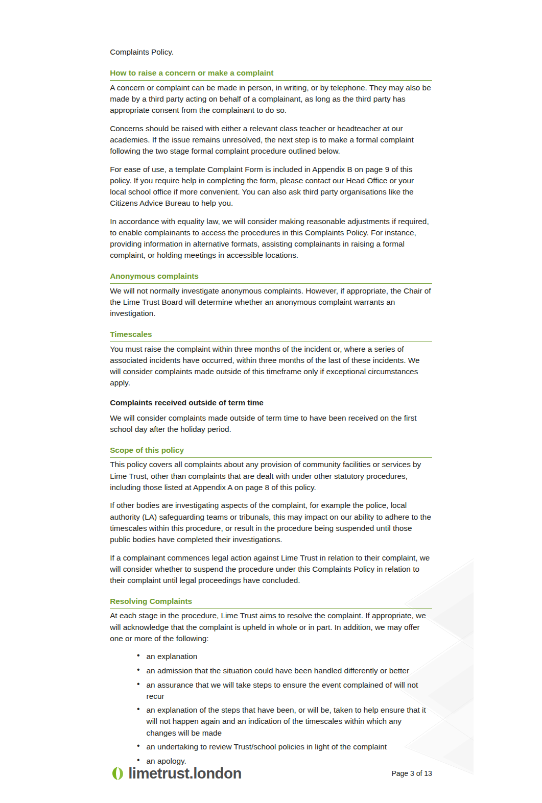Complaints Policy.
How to raise a concern or make a complaint
A concern or complaint can be made in person, in writing, or by telephone. They may also be made by a third party acting on behalf of a complainant, as long as the third party has appropriate consent from the complainant to do so.
Concerns should be raised with either a relevant class teacher or headteacher at our academies. If the issue remains unresolved, the next step is to make a formal complaint following the two stage formal complaint procedure outlined below.
For ease of use, a template Complaint Form is included in Appendix B on page 9 of this policy. If you require help in completing the form, please contact our Head Office or your local school office if more convenient. You can also ask third party organisations like the Citizens Advice Bureau to help you.
In accordance with equality law, we will consider making reasonable adjustments if required, to enable complainants to access the procedures in this Complaints Policy. For instance, providing information in alternative formats, assisting complainants in raising a formal complaint, or holding meetings in accessible locations.
Anonymous complaints
We will not normally investigate anonymous complaints. However, if appropriate, the Chair of the Lime Trust Board will determine whether an anonymous complaint warrants an investigation.
Timescales
You must raise the complaint within three months of the incident or, where a series of associated incidents have occurred, within three months of the last of these incidents. We will consider complaints made outside of this timeframe only if exceptional circumstances apply.
Complaints received outside of term time
We will consider complaints made outside of term time to have been received on the first school day after the holiday period.
Scope of this policy
This policy covers all complaints about any provision of community facilities or services by Lime Trust, other than complaints that are dealt with under other statutory procedures, including those listed at Appendix A on page 8 of this policy.
If other bodies are investigating aspects of the complaint, for example the police, local authority (LA) safeguarding teams or tribunals, this may impact on our ability to adhere to the timescales within this procedure, or result in the procedure being suspended until those public bodies have completed their investigations.
If a complainant commences legal action against Lime Trust in relation to their complaint, we will consider whether to suspend the procedure under this Complaints Policy in relation to their complaint until legal proceedings have concluded.
Resolving Complaints
At each stage in the procedure, Lime Trust aims to resolve the complaint. If appropriate, we will acknowledge that the complaint is upheld in whole or in part. In addition, we may offer one or more of the following:
an explanation
an admission that the situation could have been handled differently or better
an assurance that we will take steps to ensure the event complained of will not recur
an explanation of the steps that have been, or will be, taken to help ensure that it will not happen again and an indication of the timescales within which any changes will be made
an undertaking to review Trust/school policies in light of the complaint
an apology.
limetrust.london
Page 3 of 13